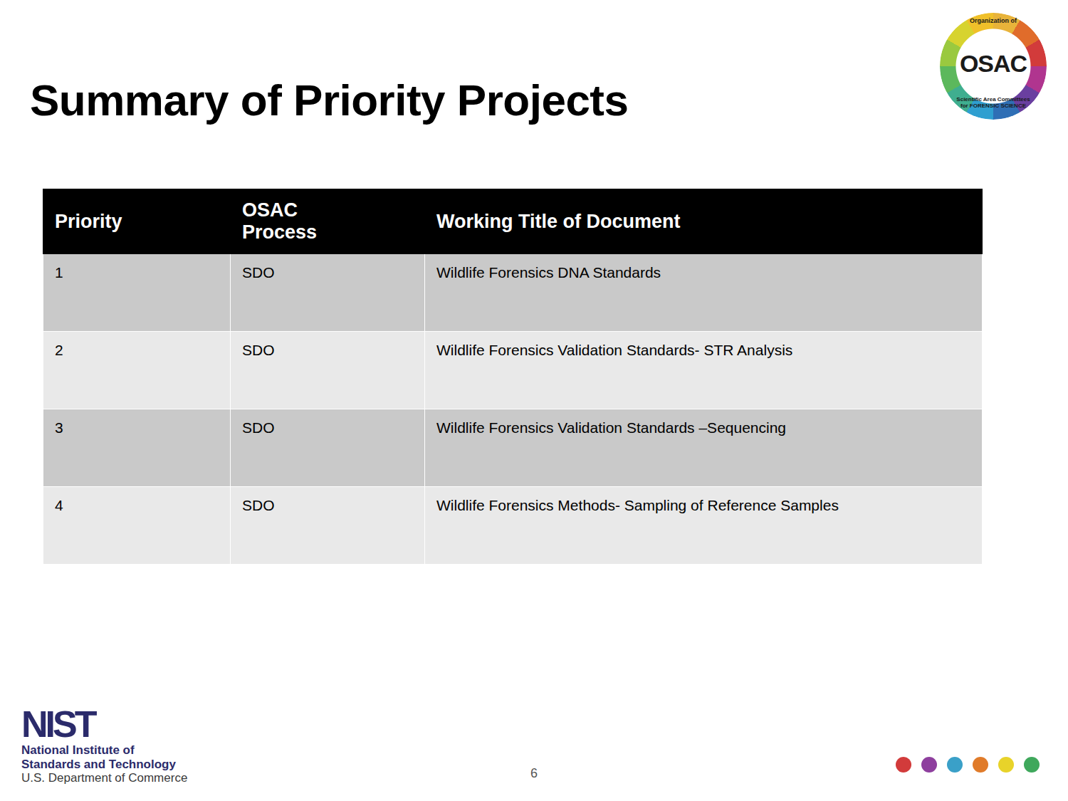Summary of Priority Projects
Organization of
OSAC
Scientific Area Committees
for FORENSIC SCIENCE
| Priority | OSAC Process | Working Title of Document |
| --- | --- | --- |
| 1 | SDO | Wildlife Forensics DNA Standards |
| 2 | SDO | Wildlife Forensics Validation Standards- STR Analysis |
| 3 | SDO | Wildlife Forensics Validation Standards –Sequencing |
| 4 | SDO | Wildlife Forensics Methods- Sampling of Reference Samples |
NIST
National Institute of
Standards and Technology
U.S. Department of Commerce
6